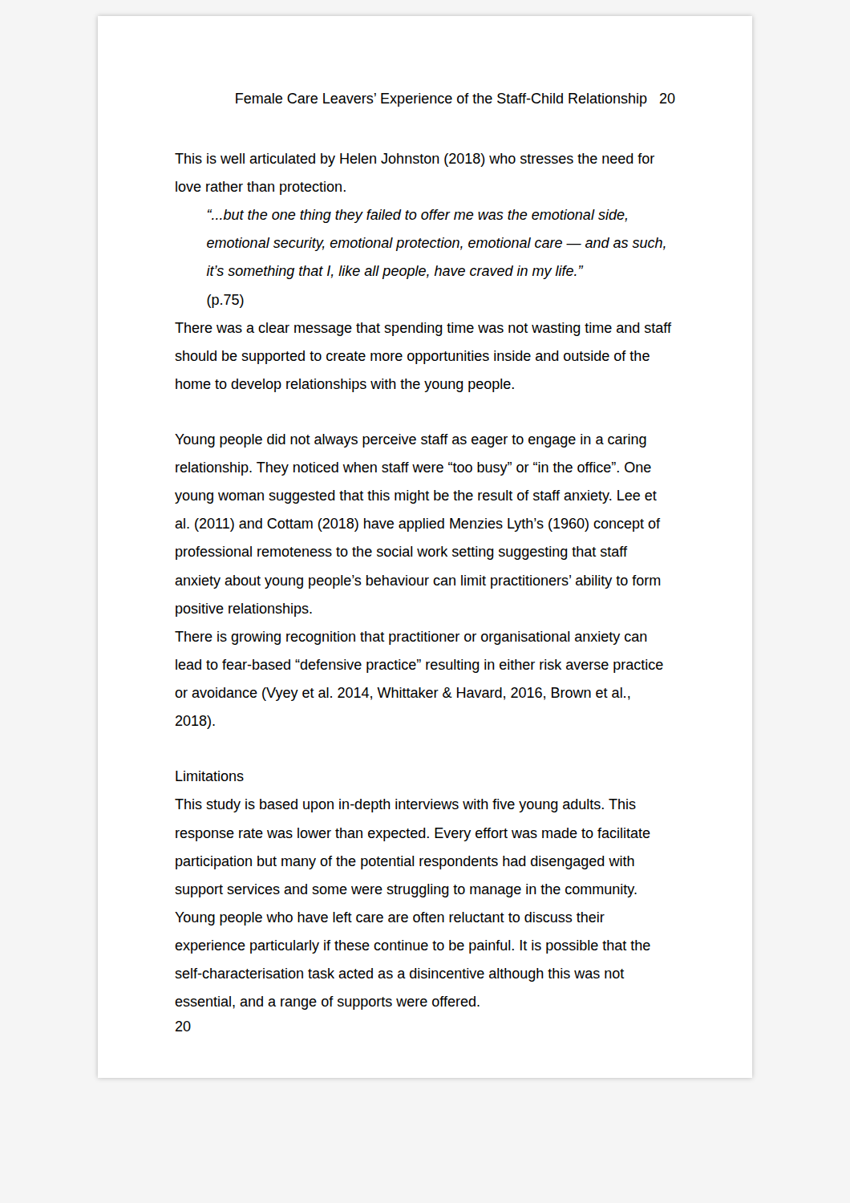Female Care Leavers’ Experience of the Staff-Child Relationship 20
This is well articulated by Helen Johnston (2018) who stresses the need for love rather than protection.
“...but the one thing they failed to offer me was the emotional side, emotional security, emotional protection, emotional care — and as such, it’s something that I, like all people, have craved in my life.”
(p.75)
There was a clear message that spending time was not wasting time and staff should be supported to create more opportunities inside and outside of the home to develop relationships with the young people.
Young people did not always perceive staff as eager to engage in a caring relationship. They noticed when staff were “too busy” or “in the office”. One young woman suggested that this might be the result of staff anxiety. Lee et al. (2011) and Cottam (2018) have applied Menzies Lyth’s (1960) concept of professional remoteness to the social work setting suggesting that staff anxiety about young people’s behaviour can limit practitioners’ ability to form positive relationships.
There is growing recognition that practitioner or organisational anxiety can lead to fear-based “defensive practice” resulting in either risk averse practice or avoidance (Vyey et al. 2014, Whittaker & Havard, 2016, Brown et al., 2018).
Limitations
This study is based upon in-depth interviews with five young adults. This response rate was lower than expected. Every effort was made to facilitate participation but many of the potential respondents had disengaged with support services and some were struggling to manage in the community. Young people who have left care are often reluctant to discuss their experience particularly if these continue to be painful. It is possible that the self-characterisation task acted as a disincentive although this was not essential, and a range of supports were offered.
20